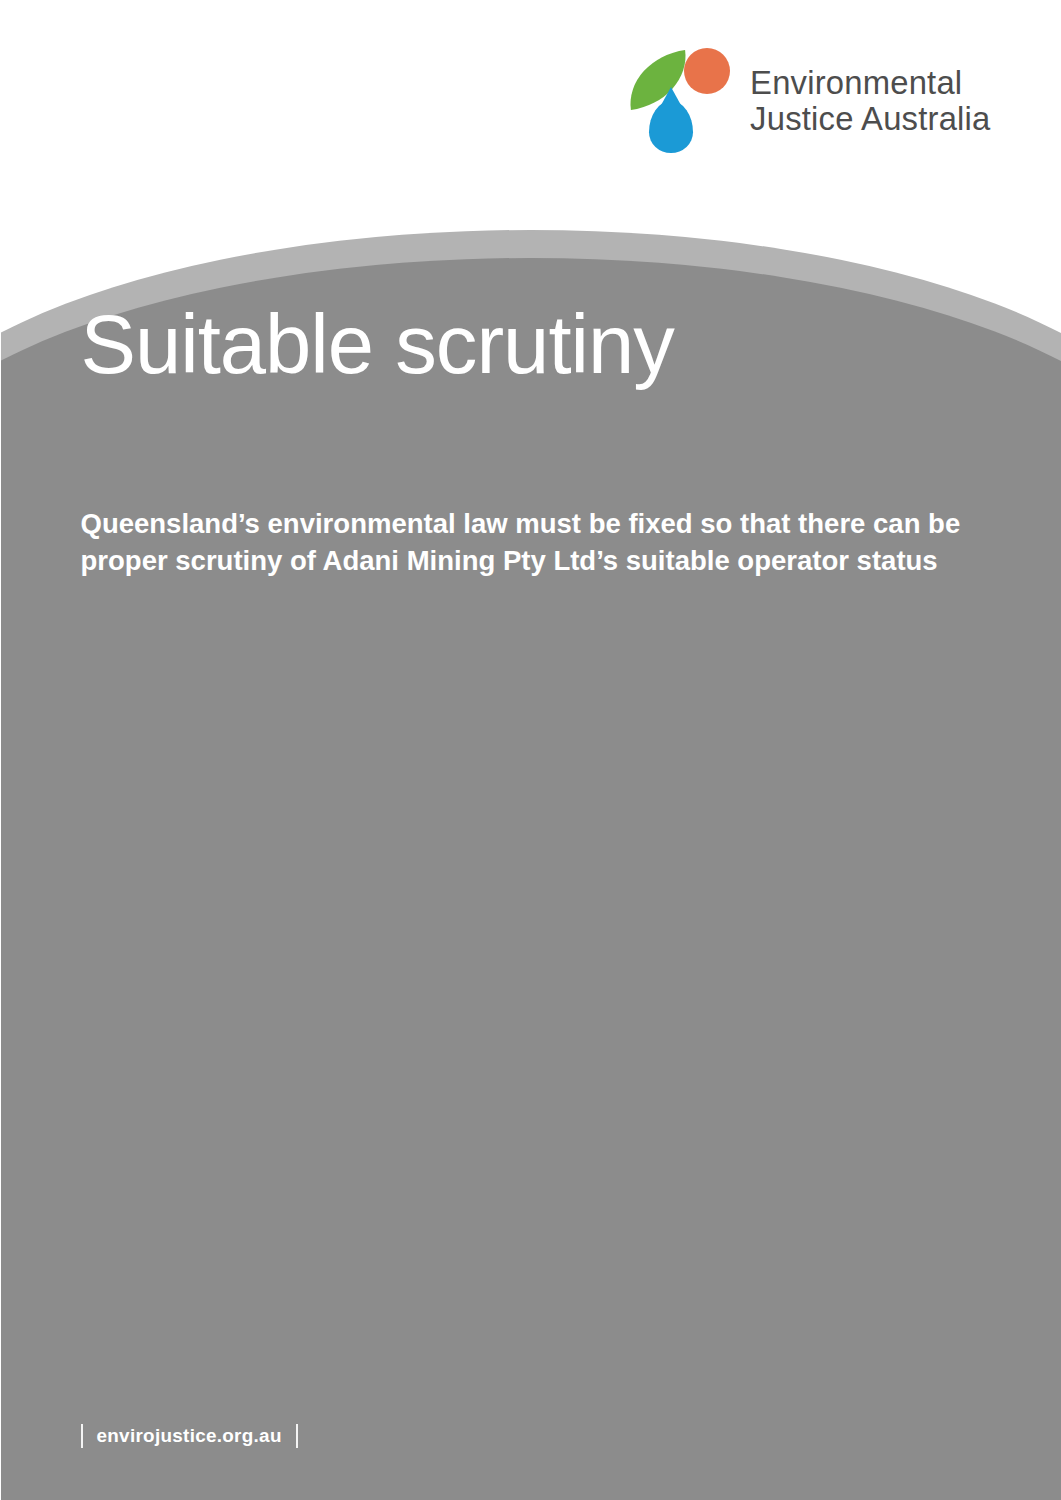Environmental
Justice Australia
Suitable scrutiny
Queensland’s environmental law must be fixed so that there can be proper scrutiny of Adani Mining Pty Ltd’s suitable operator status
envirojustice.org.au